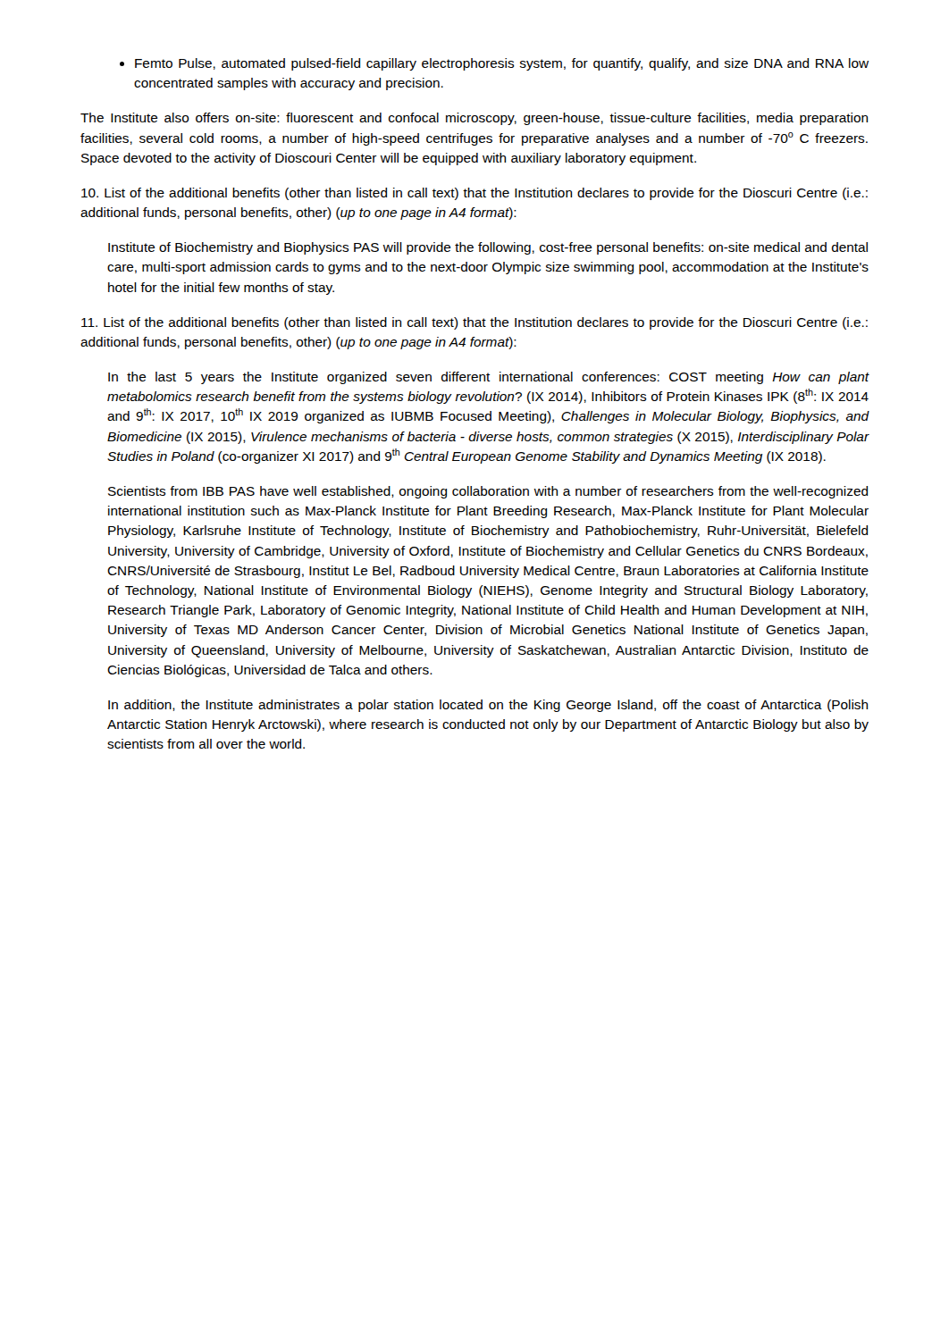Femto Pulse, automated pulsed-field capillary electrophoresis system, for quantify, qualify, and size DNA and RNA low concentrated samples with accuracy and precision.
The Institute also offers on-site: fluorescent and confocal microscopy, green-house, tissue-culture facilities, media preparation facilities, several cold rooms, a number of high-speed centrifuges for preparative analyses and a number of -70o C freezers. Space devoted to the activity of Dioscouri Center will be equipped with auxiliary laboratory equipment.
10. List of the additional benefits (other than listed in call text) that the Institution declares to provide for the Dioscuri Centre (i.e.: additional funds, personal benefits, other) (up to one page in A4 format):
Institute of Biochemistry and Biophysics PAS will provide the following, cost-free personal benefits: on-site medical and dental care, multi-sport admission cards to gyms and to the next-door Olympic size swimming pool, accommodation at the Institute's hotel for the initial few months of stay.
11. List of the additional benefits (other than listed in call text) that the Institution declares to provide for the Dioscuri Centre (i.e.: additional funds, personal benefits, other) (up to one page in A4 format):
In the last 5 years the Institute organized seven different international conferences: COST meeting How can plant metabolomics research benefit from the systems biology revolution? (IX 2014), Inhibitors of Protein Kinases IPK (8th: IX 2014 and 9th: IX 2017, 10th IX 2019 organized as IUBMB Focused Meeting), Challenges in Molecular Biology, Biophysics, and Biomedicine (IX 2015), Virulence mechanisms of bacteria - diverse hosts, common strategies (X 2015), Interdisciplinary Polar Studies in Poland (co-organizer XI 2017) and 9th Central European Genome Stability and Dynamics Meeting (IX 2018).
Scientists from IBB PAS have well established, ongoing collaboration with a number of researchers from the well-recognized international institution such as Max-Planck Institute for Plant Breeding Research, Max-Planck Institute for Plant Molecular Physiology, Karlsruhe Institute of Technology, Institute of Biochemistry and Pathobiochemistry, Ruhr-Universität, Bielefeld University, University of Cambridge, University of Oxford, Institute of Biochemistry and Cellular Genetics du CNRS Bordeaux, CNRS/Université de Strasbourg, Institut Le Bel, Radboud University Medical Centre, Braun Laboratories at California Institute of Technology, National Institute of Environmental Biology (NIEHS), Genome Integrity and Structural Biology Laboratory, Research Triangle Park, Laboratory of Genomic Integrity, National Institute of Child Health and Human Development at NIH, University of Texas MD Anderson Cancer Center, Division of Microbial Genetics National Institute of Genetics Japan, University of Queensland, University of Melbourne, University of Saskatchewan, Australian Antarctic Division, Instituto de Ciencias Biológicas, Universidad de Talca and others.
In addition, the Institute administrates a polar station located on the King George Island, off the coast of Antarctica (Polish Antarctic Station Henryk Arctowski), where research is conducted not only by our Department of Antarctic Biology but also by scientists from all over the world.